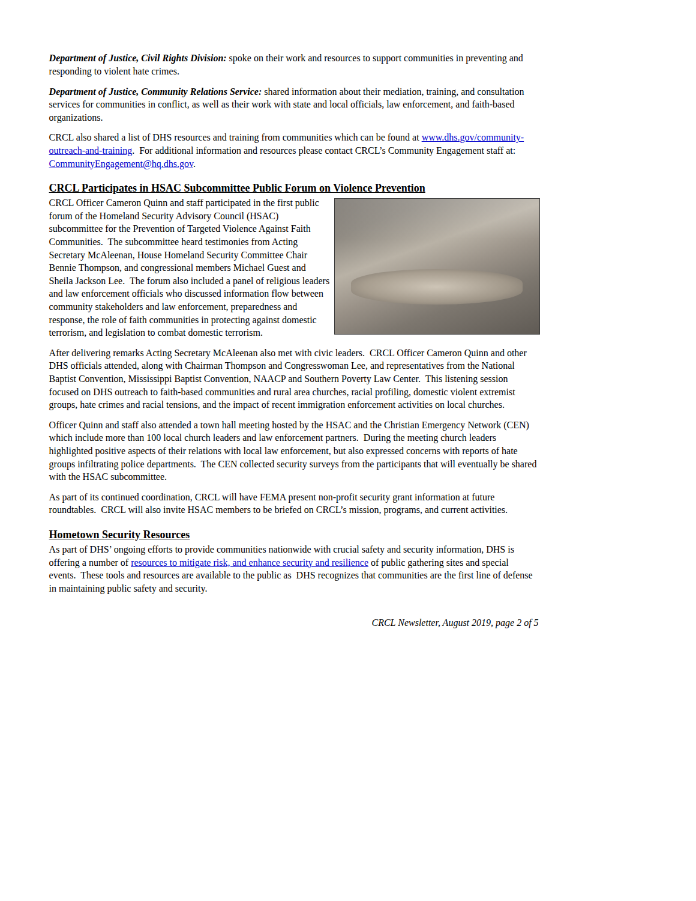Department of Justice, Civil Rights Division: spoke on their work and resources to support communities in preventing and responding to violent hate crimes.
Department of Justice, Community Relations Service: shared information about their mediation, training, and consultation services for communities in conflict, as well as their work with state and local officials, law enforcement, and faith-based organizations.
CRCL also shared a list of DHS resources and training from communities which can be found at www.dhs.gov/community-outreach-and-training. For additional information and resources please contact CRCL’s Community Engagement staff at: CommunityEngagement@hq.dhs.gov.
CRCL Participates in HSAC Subcommittee Public Forum on Violence Prevention
CRCL Officer Cameron Quinn and staff participated in the first public forum of the Homeland Security Advisory Council (HSAC) subcommittee for the Prevention of Targeted Violence Against Faith Communities. The subcommittee heard testimonies from Acting Secretary McAleenan, House Homeland Security Committee Chair Bennie Thompson, and congressional members Michael Guest and Sheila Jackson Lee. The forum also included a panel of religious leaders and law enforcement officials who discussed information flow between community stakeholders and law enforcement, preparedness and response, the role of faith communities in protecting against domestic terrorism, and legislation to combat domestic terrorism.
After delivering remarks Acting Secretary McAleenan also met with civic leaders. CRCL Officer Cameron Quinn and other DHS officials attended, along with Chairman Thompson and Congresswoman Lee, and representatives from the National Baptist Convention, Mississippi Baptist Convention, NAACP and Southern Poverty Law Center. This listening session focused on DHS outreach to faith-based communities and rural area churches, racial profiling, domestic violent extremist groups, hate crimes and racial tensions, and the impact of recent immigration enforcement activities on local churches.
Officer Quinn and staff also attended a town hall meeting hosted by the HSAC and the Christian Emergency Network (CEN) which include more than 100 local church leaders and law enforcement partners. During the meeting church leaders highlighted positive aspects of their relations with local law enforcement, but also expressed concerns with reports of hate groups infiltrating police departments. The CEN collected security surveys from the participants that will eventually be shared with the HSAC subcommittee.
As part of its continued coordination, CRCL will have FEMA present non-profit security grant information at future roundtables. CRCL will also invite HSAC members to be briefed on CRCL’s mission, programs, and current activities.
Hometown Security Resources
As part of DHS’ ongoing efforts to provide communities nationwide with crucial safety and security information, DHS is offering a number of resources to mitigate risk, and enhance security and resilience of public gathering sites and special events. These tools and resources are available to the public as DHS recognizes that communities are the first line of defense in maintaining public safety and security.
CRCL Newsletter, August 2019, page 2 of 5